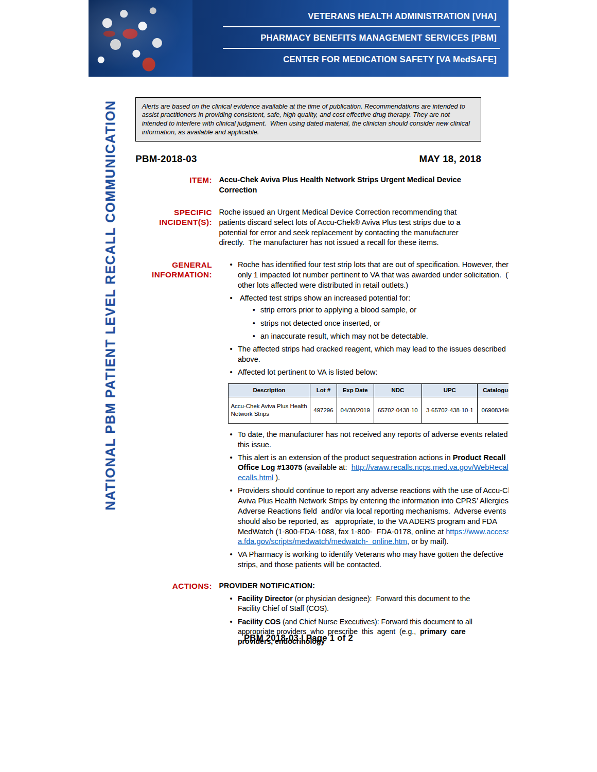VETERANS HEALTH ADMINISTRATION [VHA]
PHARMACY BENEFITS MANAGEMENT SERVICES [PBM]
CENTER FOR MEDICATION SAFETY [VA MedSAFE]
NATIONAL PBM PATIENT LEVEL RECALL COMMUNICATION
Alerts are based on the clinical evidence available at the time of publication. Recommendations are intended to assist practitioners in providing consistent, safe, high quality, and cost effective drug therapy. They are not intended to interfere with clinical judgment. When using dated material, the clinician should consider new clinical information, as available and applicable.
PBM-2018-03
MAY 18, 2018
Item:
Accu-Chek Aviva Plus Health Network Strips Urgent Medical Device Correction
Specific
Incident(s):
Roche issued an Urgent Medical Device Correction recommending that patients discard select lots of Accu-Chek® Aviva Plus test strips due to a potential for error and seek replacement by contacting the manufacturer directly. The manufacturer has not issued a recall for these items.
General
Information:
Roche has identified four test strip lots that are out of specification. However, there is only 1 impacted lot number pertinent to VA that was awarded under solicitation. (The other lots affected were distributed in retail outlets.)
Affected test strips show an increased potential for:
strip errors prior to applying a blood sample, or
strips not detected once inserted, or
an inaccurate result, which may not be detectable.
The affected strips had cracked reagent, which may lead to the issues described above.
Affected lot pertinent to VA is listed below:
| Description | Lot # | Exp Date | NDC | UPC | Catalogue # |
| --- | --- | --- | --- | --- | --- |
| Accu-Chek Aviva Plus Health Network Strips | 497296 | 04/30/2019 | 65702-0438-10 | 3-65702-438-10-1 | 06908349001 |
To date, the manufacturer has not received any reports of adverse events related to this issue.
This alert is an extension of the product sequestration actions in Product Recall Office Log #13075 (available at: http://vaww.recalls.ncps.med.va.gov/WebRecalls/Recalls.html ).
Providers should continue to report any adverse reactions with the use of Accu-Chek Aviva Plus Health Network Strips by entering the information into CPRS’ Allergies/ Adverse Reactions field and/or via local reporting mechanisms. Adverse events should also be reported, as appropriate, to the VA ADERS program and FDA MedWatch (1-800-FDA-1088, fax 1-800- FDA-0178, online at https://www.accessdata.fda.gov/scripts/medwatch/medwatch- online.htm, or by mail).
VA Pharmacy is working to identify Veterans who may have gotten the defective strips, and those patients will be contacted.
Actions:
PROVIDER NOTIFICATION:
Facility Director (or physician designee): Forward this document to the Facility Chief of Staff (COS).
Facility COS (and Chief Nurse Executives): Forward this document to all appropriate providers who prescribe this agent (e.g., primary care providers, endocrinology
PBM 2018-03 | Page 1 of 2